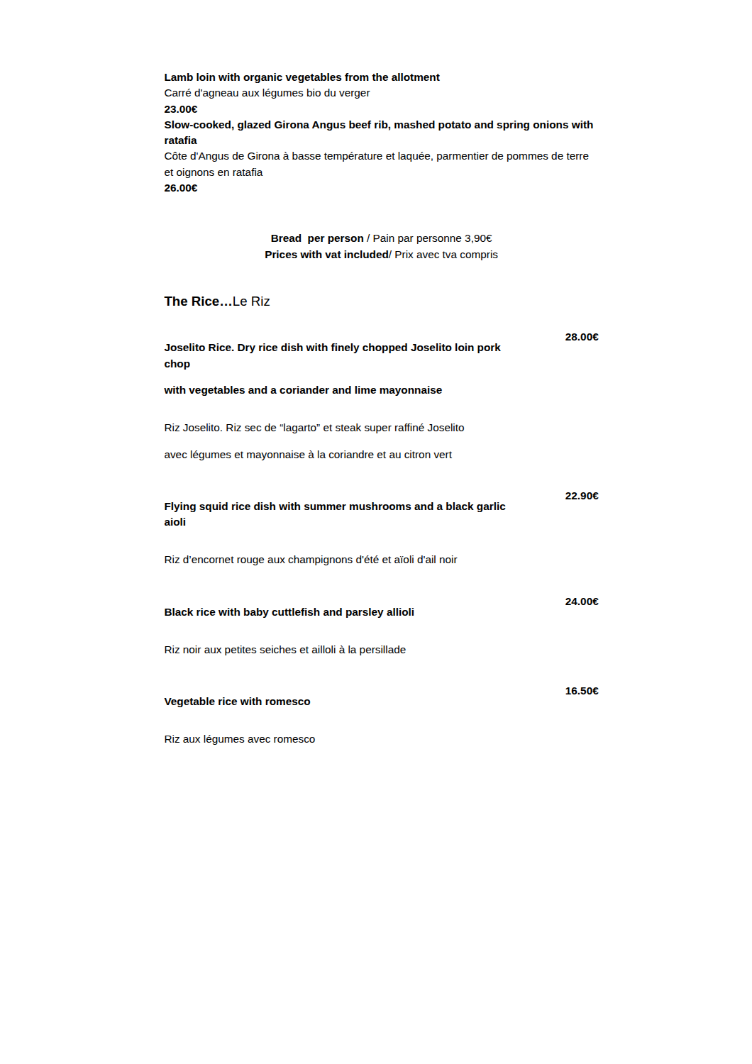Lamb loin with organic vegetables from the allotment
Carré d'agneau aux légumes bio du verger
23.00€
Slow-cooked, glazed Girona Angus beef rib, mashed potato and spring onions with ratafia
Côte d'Angus de Girona à basse température et laquée, parmentier de pommes de terre et oignons en ratafia
26.00€
Bread per person / Pain par personne 3,90€
Prices with vat included/ Prix avec tva compris
The Rice…Le Riz
| Joselito Rice. Dry rice dish with finely chopped Joselito loin pork chop with vegetables and a coriander and lime mayonnaise | 28.00€ |
| Riz Joselito. Riz sec de “lagarto” et steak super raffiné Joselito avec légumes et mayonnaise à la coriandre et au citron vert | |
| Flying squid rice dish with summer mushrooms and a black garlic aioli | 22.90€ |
| Riz d’encornet rouge aux champignons d'été et aïoli d'ail noir | |
| Black rice with baby cuttlefish and parsley allioli | 24.00€ |
| Riz noir aux petites seiches et ailloli à la persillade | |
| Vegetable rice with romesco | 16.50€ |
| Riz aux légumes avec romesco | |